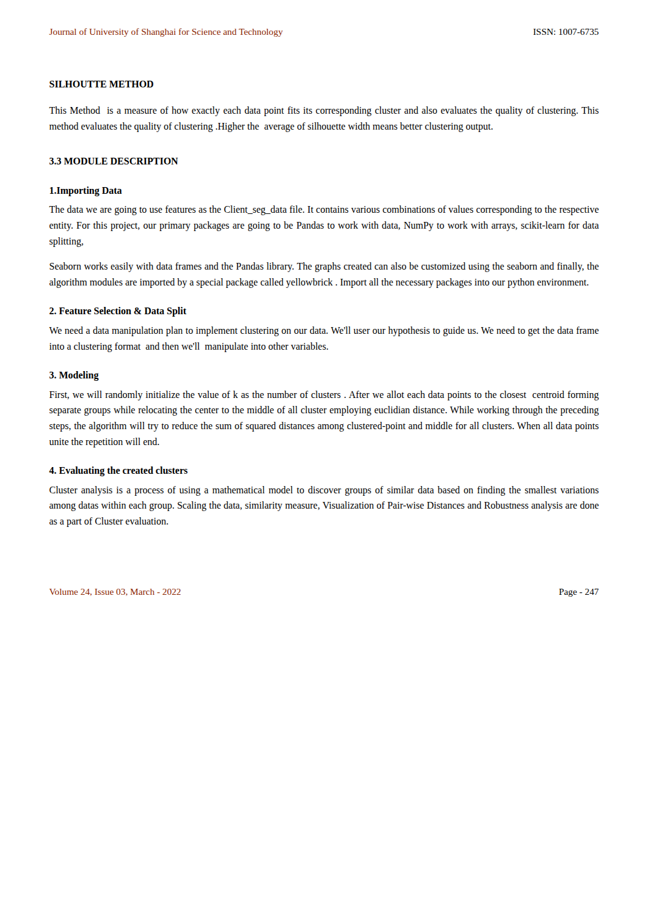Journal of University of Shanghai for Science and Technology ISSN: 1007-6735
Silhoutte Method
This Method is a measure of how exactly each data point fits its corresponding cluster and also evaluates the quality of clustering. This method evaluates the quality of clustering .Higher the average of silhouette width means better clustering output.
3.3 MODULE DESCRIPTION
1.Importing Data
The data we are going to use features as the Client_seg_data file. It contains various combinations of values corresponding to the respective entity. For this project, our primary packages are going to be Pandas to work with data, NumPy to work with arrays, scikit-learn for data splitting,
Seaborn works easily with data frames and the Pandas library. The graphs created can also be customized using the seaborn and finally, the algorithm modules are imported by a special package called yellowbrick . Import all the necessary packages into our python environment.
2. Feature Selection & Data Split
We need a data manipulation plan to implement clustering on our data. We'll user our hypothesis to guide us. We need to get the data frame into a clustering format and then we'll manipulate into other variables.
3. Modeling
First, we will randomly initialize the value of k as the number of clusters . After we allot each data points to the closest centroid forming separate groups while relocating the center to the middle of all cluster employing euclidian distance. While working through the preceding steps, the algorithm will try to reduce the sum of squared distances among clustered-point and middle for all clusters. When all data points unite the repetition will end.
4. Evaluating the created clusters
Cluster analysis is a process of using a mathematical model to discover groups of similar data based on finding the smallest variations among datas within each group. Scaling the data, similarity measure, Visualization of Pair-wise Distances and Robustness analysis are done as a part of Cluster evaluation.
Volume 24, Issue 03, March - 2022 Page - 247